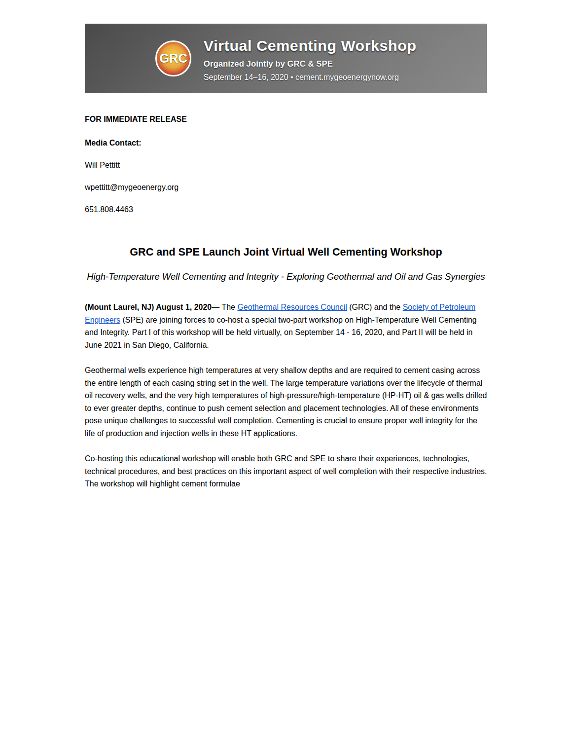GRC Virtual Cementing Workshop
Organized Jointly by GRC & SPE
September 14–16, 2020 • cement.mygeoenergynow.org
FOR IMMEDIATE RELEASE
Media Contact:
Will Pettitt
wpettitt@mygeoenergy.org
651.808.4463
GRC and SPE Launch Joint Virtual Well Cementing Workshop
High-Temperature Well Cementing and Integrity - Exploring Geothermal and Oil and Gas Synergies
(Mount Laurel, NJ) August 1, 2020— The Geothermal Resources Council (GRC) and the Society of Petroleum Engineers (SPE) are joining forces to co-host a special two-part workshop on High-Temperature Well Cementing and Integrity. Part I of this workshop will be held virtually, on September 14 - 16, 2020, and Part II will be held in June 2021 in San Diego, California.
Geothermal wells experience high temperatures at very shallow depths and are required to cement casing across the entire length of each casing string set in the well. The large temperature variations over the lifecycle of thermal oil recovery wells, and the very high temperatures of high-pressure/high-temperature (HP-HT) oil & gas wells drilled to ever greater depths, continue to push cement selection and placement technologies. All of these environments pose unique challenges to successful well completion. Cementing is crucial to ensure proper well integrity for the life of production and injection wells in these HT applications.
Co-hosting this educational workshop will enable both GRC and SPE to share their experiences, technologies, technical procedures, and best practices on this important aspect of well completion with their respective industries. The workshop will highlight cement formulae